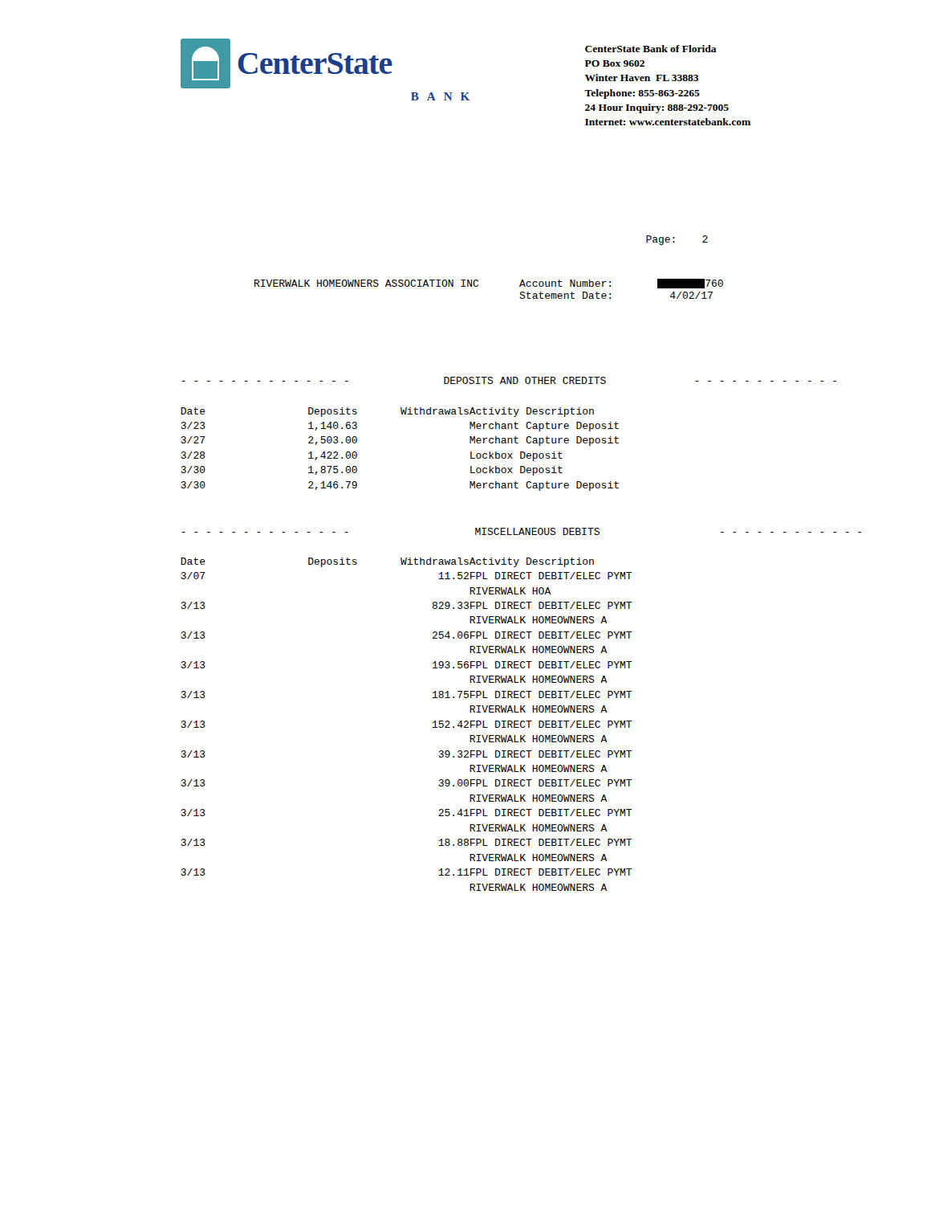CenterState
BANK
CenterState Bank of Florida
PO Box 9602
Winter Haven FL 33883
Telephone: 855-863-2265
24 Hour Inquiry: 888-292-7005
Internet: www.centerstatebank.com
Page: 2
RIVERWALK HOMEOWNERS ASSOCIATION INC
Account Number: 760
Statement Date: 4/02/17
- - - - - - - - - - - - - - DEPOSITS AND OTHER CREDITS - - - - - - - - - - - -
| Date | Deposits | Withdrawals | Activity Description |
| 3/23 | 1,140.63 | | Merchant Capture Deposit |
| 3/27 | 2,503.00 | | Merchant Capture Deposit |
| 3/28 | 1,422.00 | | Lockbox Deposit |
| 3/30 | 1,875.00 | | Lockbox Deposit |
| 3/30 | 2,146.79 | | Merchant Capture Deposit |
- - - - - - - - - - - - - - MISCELLANEOUS DEBITS - - - - - - - - - - - -
| Date | Deposits | Withdrawals | Activity Description |
| 3/07 | | 11.52 | FPL DIRECT DEBIT/ELEC PYMT RIVERWALK HOA |
| 3/13 | | 829.33 | FPL DIRECT DEBIT/ELEC PYMT RIVERWALK HOMEOWNERS A |
| 3/13 | | 254.06 | FPL DIRECT DEBIT/ELEC PYMT RIVERWALK HOMEOWNERS A |
| 3/13 | | 193.56 | FPL DIRECT DEBIT/ELEC PYMT RIVERWALK HOMEOWNERS A |
| 3/13 | | 181.75 | FPL DIRECT DEBIT/ELEC PYMT RIVERWALK HOMEOWNERS A |
| 3/13 | | 152.42 | FPL DIRECT DEBIT/ELEC PYMT RIVERWALK HOMEOWNERS A |
| 3/13 | | 39.32 | FPL DIRECT DEBIT/ELEC PYMT RIVERWALK HOMEOWNERS A |
| 3/13 | | 39.00 | FPL DIRECT DEBIT/ELEC PYMT RIVERWALK HOMEOWNERS A |
| 3/13 | | 25.41 | FPL DIRECT DEBIT/ELEC PYMT RIVERWALK HOMEOWNERS A |
| 3/13 | | 18.88 | FPL DIRECT DEBIT/ELEC PYMT RIVERWALK HOMEOWNERS A |
| 3/13 | | 12.11 | FPL DIRECT DEBIT/ELEC PYMT RIVERWALK HOMEOWNERS A |